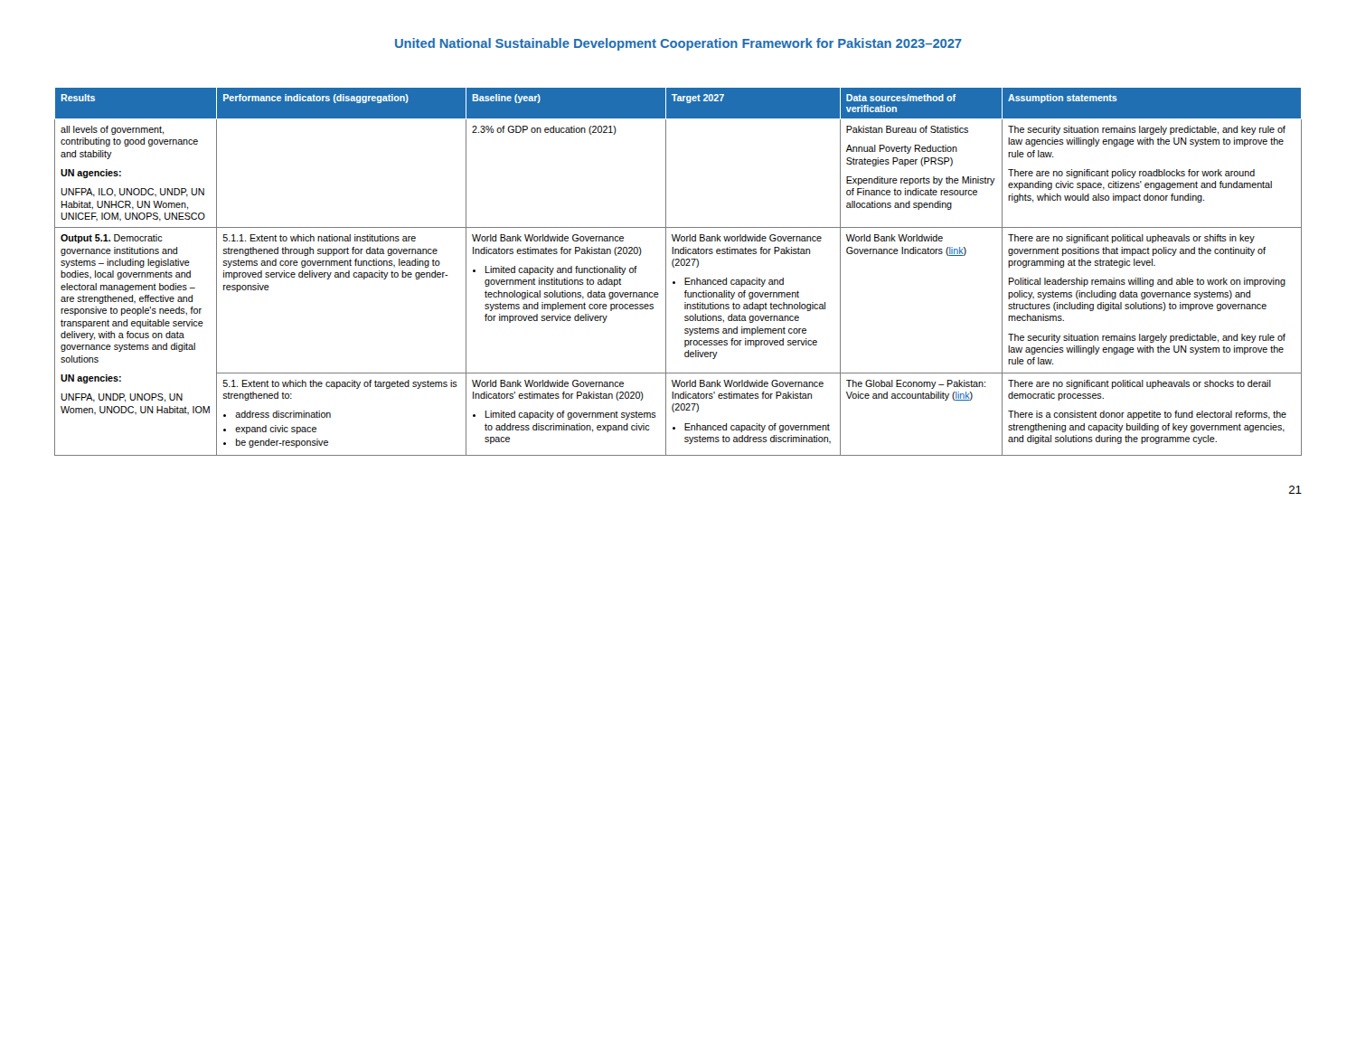United National Sustainable Development Cooperation Framework for Pakistan 2023–2027
| Results | Performance indicators (disaggregation) | Baseline (year) | Target 2027 | Data sources/method of verification | Assumption statements |
| --- | --- | --- | --- | --- | --- |
| all levels of government, contributing to good governance and stability UN agencies: UNFPA, ILO, UNODC, UNDP, UN Habitat, UNHCR, UN Women, UNICEF, IOM, UNOPS, UNESCO | | 2.3% of GDP on education (2021) | | Pakistan Bureau of Statistics Annual Poverty Reduction Strategies Paper (PRSP) Expenditure reports by the Ministry of Finance to indicate resource allocations and spending | The security situation remains largely predictable, and key rule of law agencies willingly engage with the UN system to improve the rule of law. There are no significant policy roadblocks for work around expanding civic space, citizens' engagement and fundamental rights, which would also impact donor funding. |
| Output 5.1. Democratic governance institutions and systems – including legislative bodies, local governments and electoral management bodies – are strengthened, effective and responsive to people's needs, for transparent and equitable service delivery, with a focus on data governance systems and digital solutions UN agencies: UNFPA, UNDP, UNOPS, UN Women, UNODC, UN Habitat, IOM | 5.1.1. Extent to which national institutions are strengthened through support for data governance systems and core government functions, leading to improved service delivery and capacity to be gender-responsive | World Bank Worldwide Governance Indicators estimates for Pakistan (2020) Limited capacity and functionality of government institutions to adapt technological solutions, data governance systems and implement core processes for improved service delivery | World Bank worldwide Governance Indicators estimates for Pakistan (2027) Enhanced capacity and functionality of government institutions to adapt technological solutions, data governance systems and implement core processes for improved service delivery | World Bank Worldwide Governance Indicators ( link ) | There are no significant political upheavals or shifts in key government positions that impact policy and the continuity of programming at the strategic level. Political leadership remains willing and able to work on improving policy, systems (including data governance systems) and structures (including digital solutions) to improve governance mechanisms. The security situation remains largely predictable, and key rule of law agencies willingly engage with the UN system to improve the rule of law. |
| 5.1. Extent to which the capacity of targeted systems is strengthened to: address discrimination expand civic space be gender-responsive | World Bank Worldwide Governance Indicators' estimates for Pakistan (2020) Limited capacity of government systems to address discrimination, expand civic space | World Bank Worldwide Governance Indicators' estimates for Pakistan (2027) Enhanced capacity of government systems to address discrimination, | The Global Economy – Pakistan: Voice and accountability ( link ) | There are no significant political upheavals or shocks to derail democratic processes. There is a consistent donor appetite to fund electoral reforms, the strengthening and capacity building of key government agencies, and digital solutions during the programme cycle. |
21